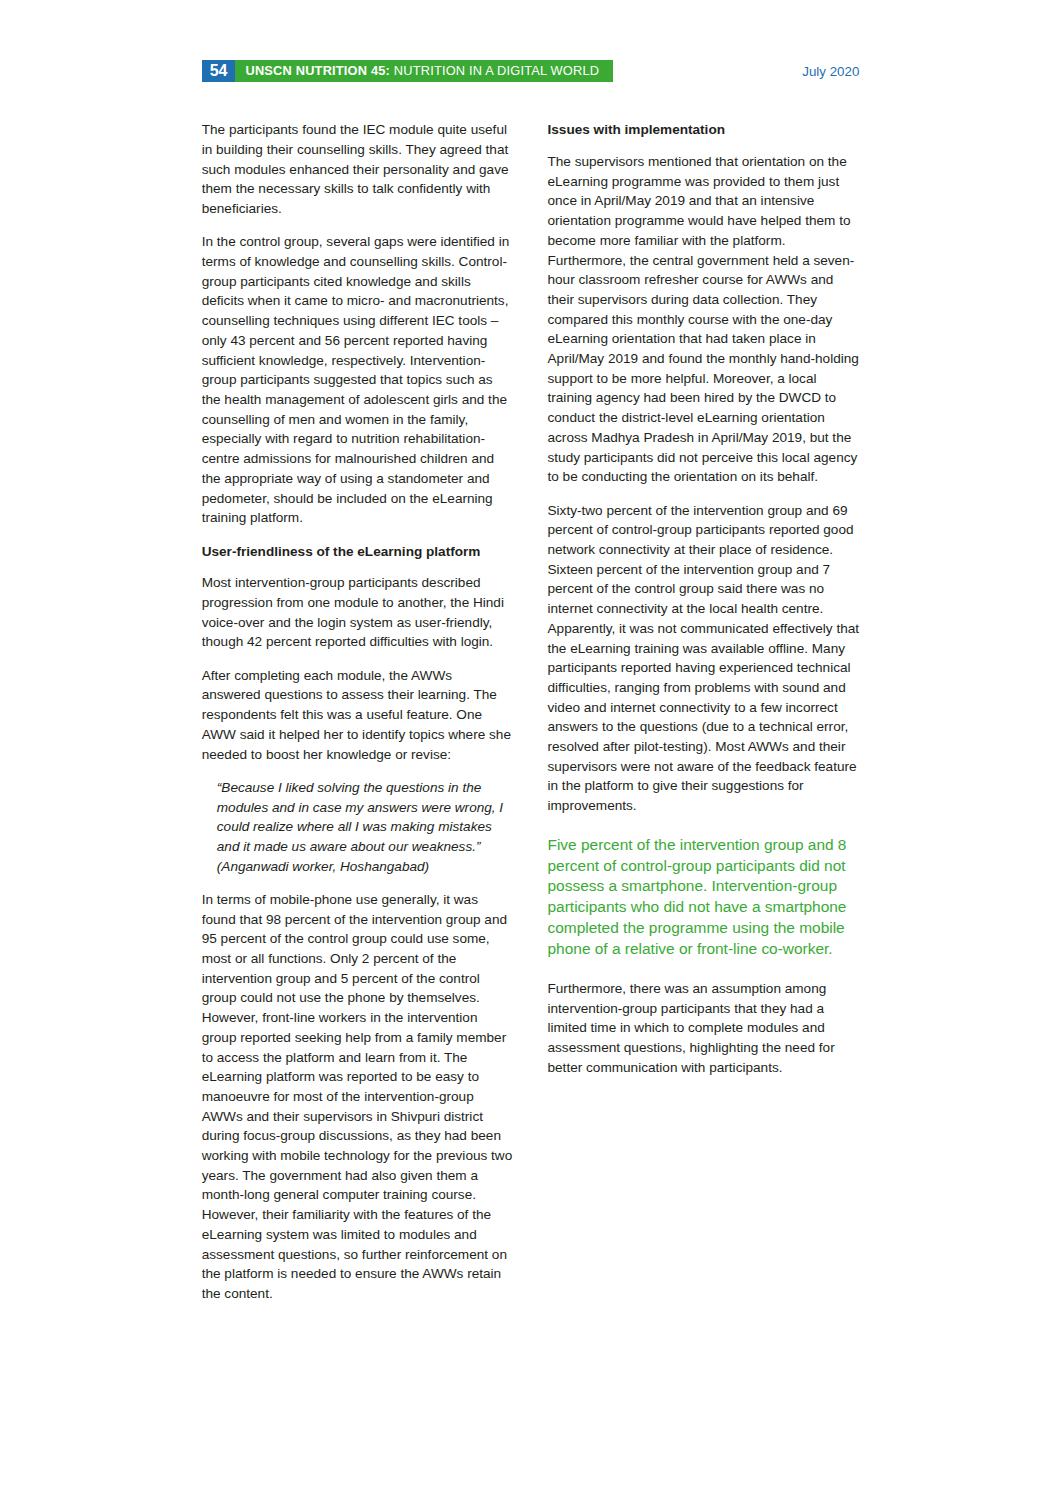54
UNSCN NUTRITION 45: NUTRITION IN A DIGITAL WORLD
July 2020
The participants found the IEC module quite useful in building their counselling skills. They agreed that such modules enhanced their personality and gave them the necessary skills to talk confidently with beneficiaries.
In the control group, several gaps were identified in terms of knowledge and counselling skills. Control-group participants cited knowledge and skills deficits when it came to micro- and macronutrients, counselling techniques using different IEC tools – only 43 percent and 56 percent reported having sufficient knowledge, respectively. Intervention-group participants suggested that topics such as the health management of adolescent girls and the counselling of men and women in the family, especially with regard to nutrition rehabilitation-centre admissions for malnourished children and the appropriate way of using a standometer and pedometer, should be included on the eLearning training platform.
User-friendliness of the eLearning platform
Most intervention-group participants described progression from one module to another, the Hindi voice-over and the login system as user-friendly, though 42 percent reported difficulties with login.
After completing each module, the AWWs answered questions to assess their learning. The respondents felt this was a useful feature. One AWW said it helped her to identify topics where she needed to boost her knowledge or revise:
“Because I liked solving the questions in the modules and in case my answers were wrong, I could realize where all I was making mistakes and it made us aware about our weakness.” (Anganwadi worker, Hoshangabad)
In terms of mobile-phone use generally, it was found that 98 percent of the intervention group and 95 percent of the control group could use some, most or all functions. Only 2 percent of the intervention group and 5 percent of the control group could not use the phone by themselves. However, front-line workers in the intervention group reported seeking help from a family member to access the platform and learn from it. The eLearning platform was reported to be easy to manoeuvre for most of the intervention-group AWWs and their supervisors in Shivpuri district during focus-group discussions, as they had been working with mobile technology for the previous two years. The government had also given them a month-long general computer training course. However, their familiarity with the features of the eLearning system was limited to modules and assessment questions, so further reinforcement on the platform is needed to ensure the AWWs retain the content.
Issues with implementation
The supervisors mentioned that orientation on the eLearning programme was provided to them just once in April/May 2019 and that an intensive orientation programme would have helped them to become more familiar with the platform. Furthermore, the central government held a seven-hour classroom refresher course for AWWs and their supervisors during data collection. They compared this monthly course with the one-day eLearning orientation that had taken place in April/May 2019 and found the monthly hand-holding support to be more helpful. Moreover, a local training agency had been hired by the DWCD to conduct the district-level eLearning orientation across Madhya Pradesh in April/May 2019, but the study participants did not perceive this local agency to be conducting the orientation on its behalf.
Sixty-two percent of the intervention group and 69 percent of control-group participants reported good network connectivity at their place of residence. Sixteen percent of the intervention group and 7 percent of the control group said there was no internet connectivity at the local health centre. Apparently, it was not communicated effectively that the eLearning training was available offline. Many participants reported having experienced technical difficulties, ranging from problems with sound and video and internet connectivity to a few incorrect answers to the questions (due to a technical error, resolved after pilot-testing). Most AWWs and their supervisors were not aware of the feedback feature in the platform to give their suggestions for improvements.
Five percent of the intervention group and 8 percent of control-group participants did not possess a smartphone. Intervention-group participants who did not have a smartphone completed the programme using the mobile phone of a relative or front-line co-worker.
Furthermore, there was an assumption among intervention-group participants that they had a limited time in which to complete modules and assessment questions, highlighting the need for better communication with participants.